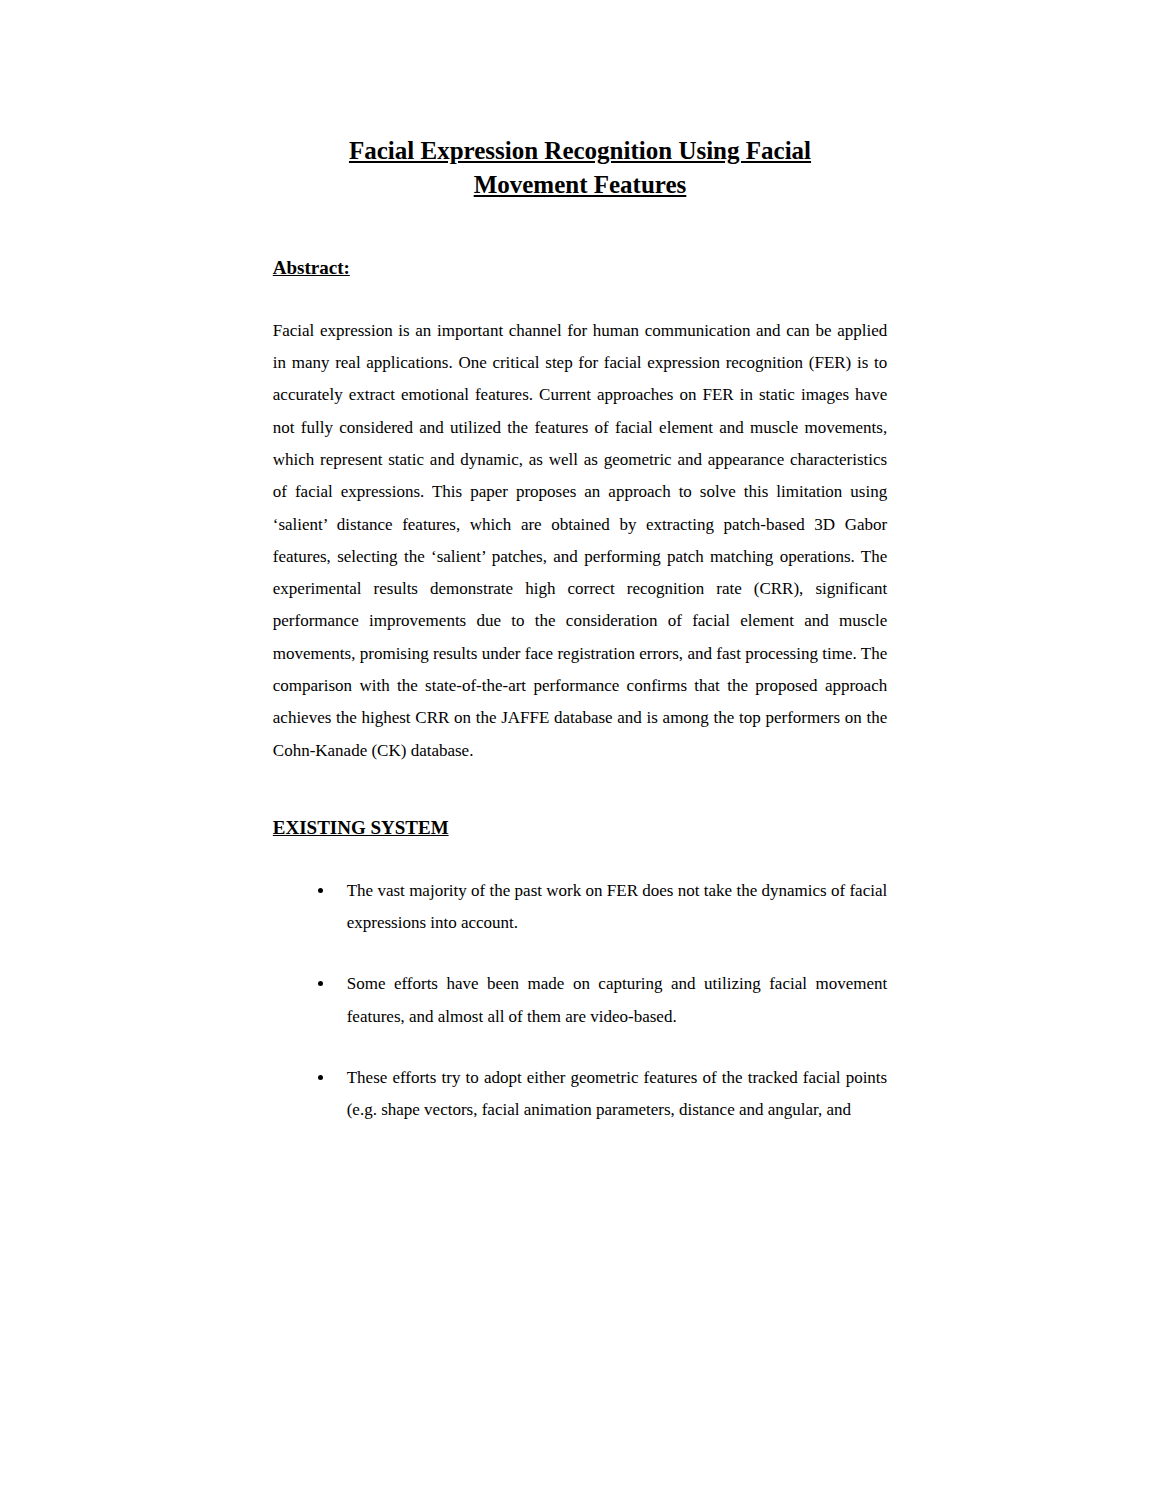Facial Expression Recognition Using Facial
Movement Features
Abstract:
Facial expression is an important channel for human communication and can be applied in many real applications. One critical step for facial expression recognition (FER) is to accurately extract emotional features. Current approaches on FER in static images have not fully considered and utilized the features of facial element and muscle movements, which represent static and dynamic, as well as geometric and appearance characteristics of facial expressions. This paper proposes an approach to solve this limitation using ‘salient’ distance features, which are obtained by extracting patch-based 3D Gabor features, selecting the ‘salient’ patches, and performing patch matching operations. The experimental results demonstrate high correct recognition rate (CRR), significant performance improvements due to the consideration of facial element and muscle movements, promising results under face registration errors, and fast processing time. The comparison with the state-of-the-art performance confirms that the proposed approach achieves the highest CRR on the JAFFE database and is among the top performers on the Cohn-Kanade (CK) database.
EXISTING SYSTEM
The vast majority of the past work on FER does not take the dynamics of facial expressions into account.
Some efforts have been made on capturing and utilizing facial movement features, and almost all of them are video-based.
These efforts try to adopt either geometric features of the tracked facial points (e.g. shape vectors, facial animation parameters, distance and angular, and